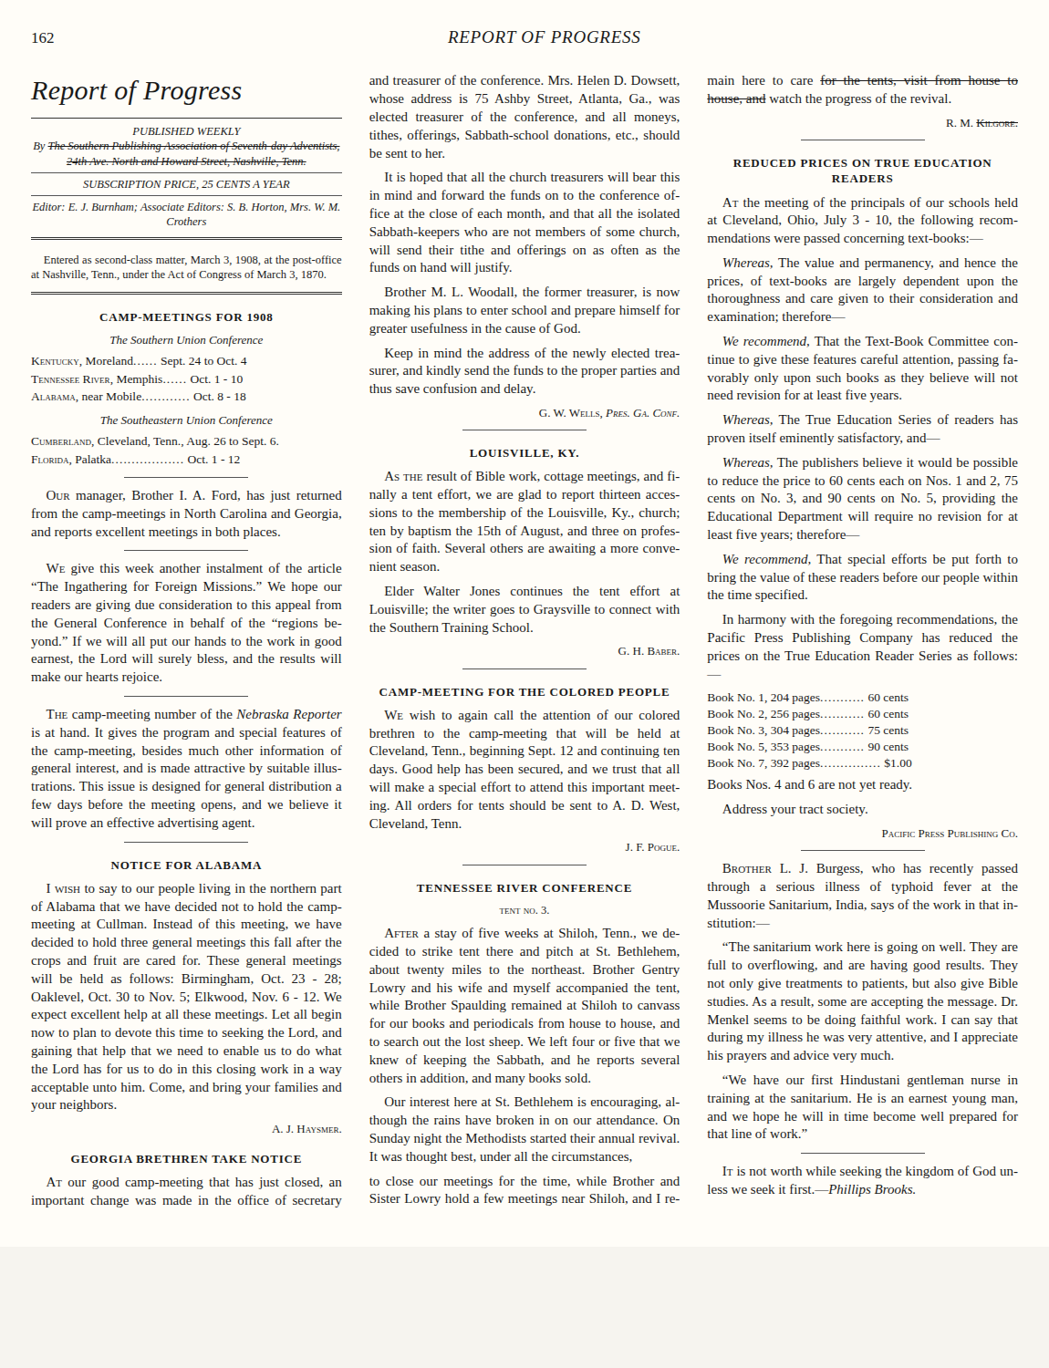162
REPORT OF PROGRESS
Report of Progress
PUBLISHED WEEKLY
By The Southern Publishing Association of Seventh-day Adventists, 24th Ave. North and Howard Street, Nashville, Tenn.
SUBSCRIPTION PRICE, 25 CENTS A YEAR
Editor: E. J. Burnham; Associate Editors: S. B. Horton, Mrs. W. M. Crothers
Entered as second-class matter, March 3, 1908, at the post-office at Nashville, Tenn., under the Act of Congress of March 3, 1870.
CAMP-MEETINGS FOR 1908
The Southern Union Conference
Kentucky, Moreland...... Sept. 24 to Oct. 4
Tennessee River, Memphis...... Oct. 1 - 10
Alabama, near Mobile............ Oct. 8 - 18
The Southeastern Union Conference
Cumberland, Cleveland, Tenn., Aug. 26 to Sept. 6.
Florida, Palatka.................. Oct. 1 - 12
Our manager, Brother I. A. Ford, has just returned from the camp-meetings in North Carolina and Georgia, and reports excellent meetings in both places.
We give this week another instalment of the article “The Ingathering for Foreign Missions.” We hope our readers are giving due consideration to this appeal from the General Conference in behalf of the “regions beyond.” If we will all put our hands to the work in good earnest, the Lord will surely bless, and the results will make our hearts rejoice.
The camp-meeting number of the Nebraska Reporter is at hand. It gives the program and special features of the camp-meeting, besides much other information of general interest, and is made attractive by suitable illustrations. This issue is designed for general distribution a few days before the meeting opens, and we believe it will prove an effective advertising agent.
NOTICE FOR ALABAMA
I wish to say to our people living in the northern part of Alabama that we have decided not to hold the camp-meeting at Cullman. Instead of this meeting, we have decided to hold three general meetings this fall after the crops and fruit are cared for. These general meetings will be held as follows: Birmingham, Oct. 23 - 28; Oaklevel, Oct. 30 to Nov. 5; Elkwood, Nov. 6 - 12. We expect excellent help at all these meetings. Let all begin now to plan to devote this time to seeking the Lord, and gaining that help that we need to enable us to do what the Lord has for us to do in this closing work in a way acceptable unto him. Come, and bring your families and your neighbors.
A. J. Haysmer.
GEORGIA BRETHREN TAKE NOTICE
At our good camp-meeting that has just closed, an important change was made in the office of secretary and treasurer of the conference. Mrs. Helen D. Dowsett, whose address is 75 Ashby Street, Atlanta, Ga., was elected treasurer of the conference, and all moneys, tithes, offerings, Sabbath-school donations, etc., should be sent to her.
It is hoped that all the church treasurers will bear this in mind and forward the funds on to the conference office at the close of each month, and that all the isolated Sabbath-keepers who are not members of some church, will send their tithe and offerings on as often as the funds on hand will justify.
Brother M. L. Woodall, the former treasurer, is now making his plans to enter school and prepare himself for greater usefulness in the cause of God.
Keep in mind the address of the newly elected treasurer, and kindly send the funds to the proper parties and thus save confusion and delay.
G. W. Wells, Pres. Ga. Conf.
LOUISVILLE, KY.
As the result of Bible work, cottage meetings, and finally a tent effort, we are glad to report thirteen accessions to the membership of the Louisville, Ky., church; ten by baptism the 15th of August, and three on profession of faith. Several others are awaiting a more convenient season.
Elder Walter Jones continues the tent effort at Louisville; the writer goes to Graysville to connect with the Southern Training School.
G. H. Baber.
CAMP-MEETING FOR THE COLORED PEOPLE
We wish to again call the attention of our colored brethren to the camp-meeting that will be held at Cleveland, Tenn., beginning Sept. 12 and continuing ten days. Good help has been secured, and we trust that all will make a special effort to attend this important meeting. All orders for tents should be sent to A. D. West, Cleveland, Tenn.
J. F. Pogue.
TENNESSEE RIVER CONFERENCE
tent no. 3.
After a stay of five weeks at Shiloh, Tenn., we decided to strike tent there and pitch at St. Bethlehem, about twenty miles to the northeast. Brother Gentry Lowry and his wife and myself accompanied the tent, while Brother Spaulding remained at Shiloh to canvass for our books and periodicals from house to house, and to search out the lost sheep. We left four or five that we knew of keeping the Sabbath, and he reports several others in addition, and many books sold.
Our interest here at St. Bethlehem is encouraging, although the rains have broken in on our attendance. On Sunday night the Methodists started their annual revival. It was thought best, under all the circumstances,
to close our meetings for the time, while Brother and Sister Lowry hold a few meetings near Shiloh, and I remain here to care for the tents, visit from house to house, and watch the progress of the revival.
R. M. Kilgore.
REDUCED PRICES ON TRUE EDUCATION READERS
At the meeting of the principals of our schools held at Cleveland, Ohio, July 3 - 10, the following recommendations were passed concerning text-books:—
Whereas, The value and permanency, and hence the prices, of text-books are largely dependent upon the thoroughness and care given to their consideration and examination; therefore—
We recommend, That the Text-Book Committee continue to give these features careful attention, passing favorably only upon such books as they believe will not need revision for at least five years.
Whereas, The True Education Series of readers has proven itself eminently satisfactory, and—
Whereas, The publishers believe it would be possible to reduce the price to 60 cents each on Nos. 1 and 2, 75 cents on No. 3, and 90 cents on No. 5, providing the Educational Department will require no revision for at least five years; therefore—
We recommend, That special efforts be put forth to bring the value of these readers before our people within the time specified.
In harmony with the foregoing recommendations, the Pacific Press Publishing Company has reduced the prices on the True Education Reader Series as follows:—
Book No. 1, 204 pages........... 60 cents
Book No. 2, 256 pages........... 60 cents
Book No. 3, 304 pages........... 75 cents
Book No. 5, 353 pages........... 90 cents
Book No. 7, 392 pages............... $1.00
Books Nos. 4 and 6 are not yet ready.
Address your tract society.
Pacific Press Publishing Co.
Brother L. J. Burgess, who has recently passed through a serious illness of typhoid fever at the Mussoorie Sanitarium, India, says of the work in that institution:—
“The sanitarium work here is going on well. They are full to overflowing, and are having good results. They not only give treatments to patients, but also give Bible studies. As a result, some are accepting the message. Dr. Menkel seems to be doing faithful work. I can say that during my illness he was very attentive, and I appreciate his prayers and advice very much.
“We have our first Hindustani gentleman nurse in training at the sanitarium. He is an earnest young man, and we hope he will in time become well prepared for that line of work.”
It is not worth while seeking the kingdom of God unless we seek it first.—Phillips Brooks.